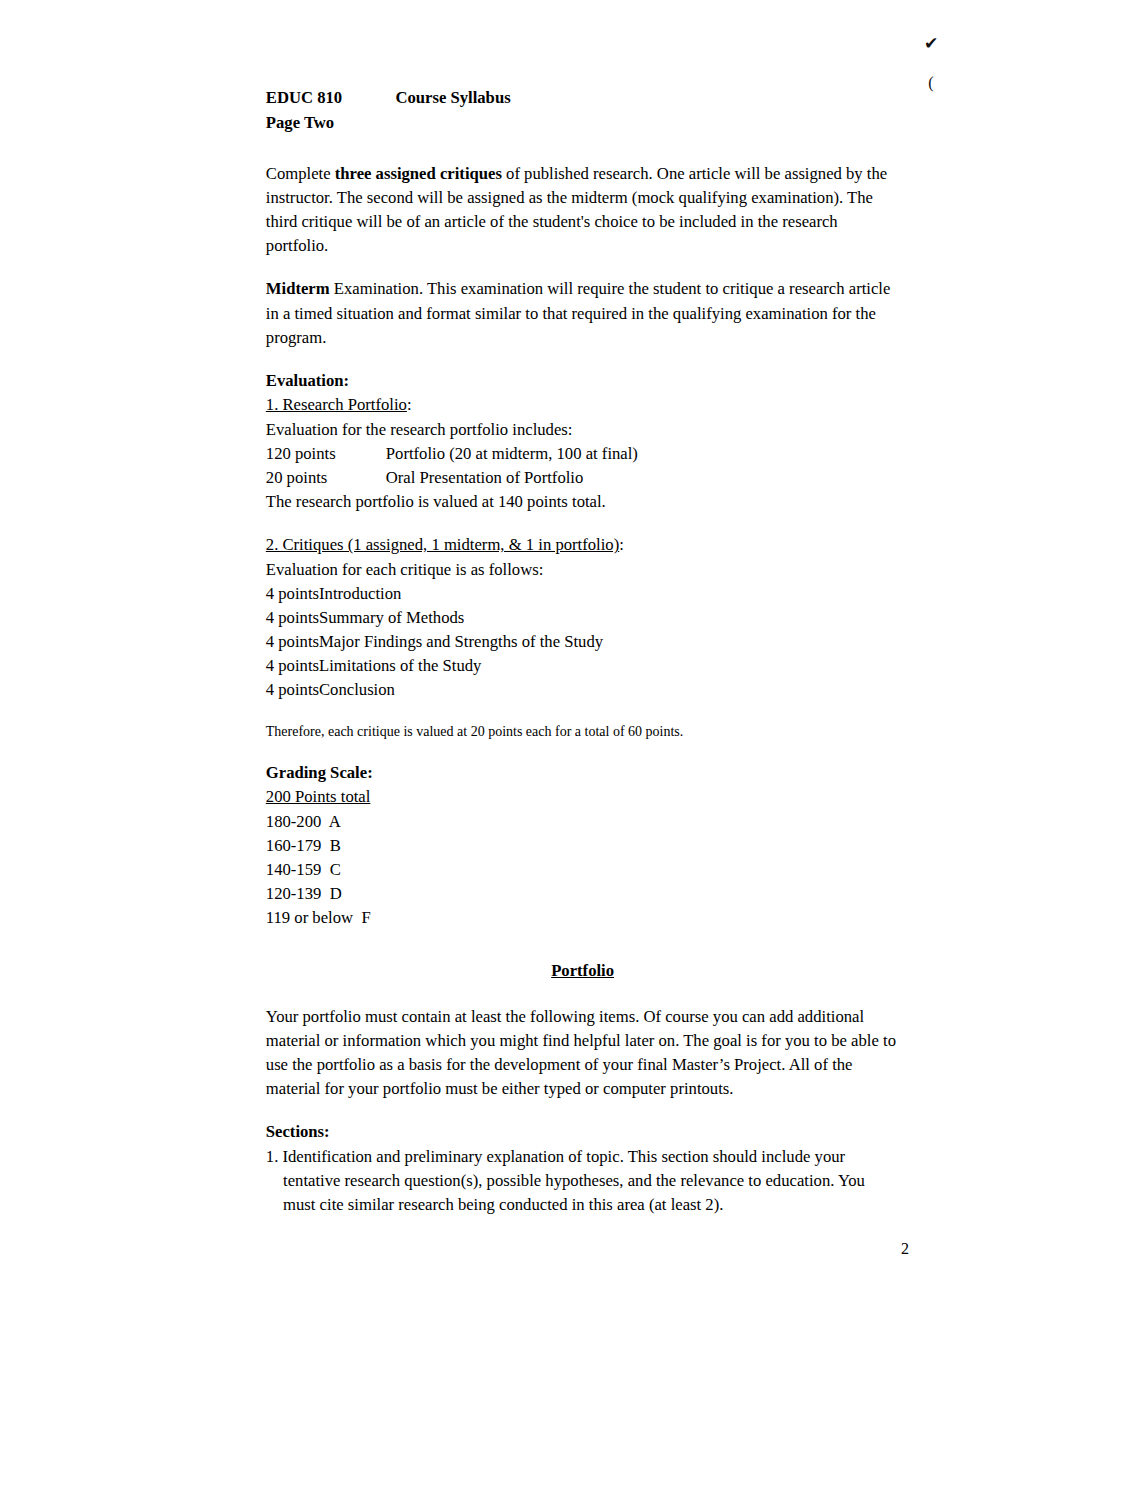✔ (
EDUC 810 Course Syllabus Page Two
Complete three assigned critiques of published research. One article will be assigned by the instructor. The second will be assigned as the midterm (mock qualifying examination). The third critique will be of an article of the student's choice to be included in the research portfolio.
Midterm Examination. This examination will require the student to critique a research article in a timed situation and format similar to that required in the qualifying examination for the program.
Evaluation:
1. Research Portfolio:
Evaluation for the research portfolio includes:
120 points Portfolio (20 at midterm, 100 at final)
20 points Oral Presentation of Portfolio
The research portfolio is valued at 140 points total.
2. Critiques (1 assigned, 1 midterm, & 1 in portfolio):
Evaluation for each critique is as follows:
4 pointsIntroduction
4 pointsSummary of Methods
4 pointsMajor Findings and Strengths of the Study
4 pointsLimitations of the Study
4 pointsConclusion
Therefore, each critique is valued at 20 points each for a total of 60 points.
Grading Scale:
200 Points total
180-200 A
160-179 B
140-159 C
120-139 D
119 or below F
Portfolio
Your portfolio must contain at least the following items. Of course you can add additional material or information which you might find helpful later on. The goal is for you to be able to use the portfolio as a basis for the development of your final Master’s Project. All of the material for your portfolio must be either typed or computer printouts.
Sections:
1. Identification and preliminary explanation of topic. This section should include your tentative research question(s), possible hypotheses, and the relevance to education. You must cite similar research being conducted in this area (at least 2).
2